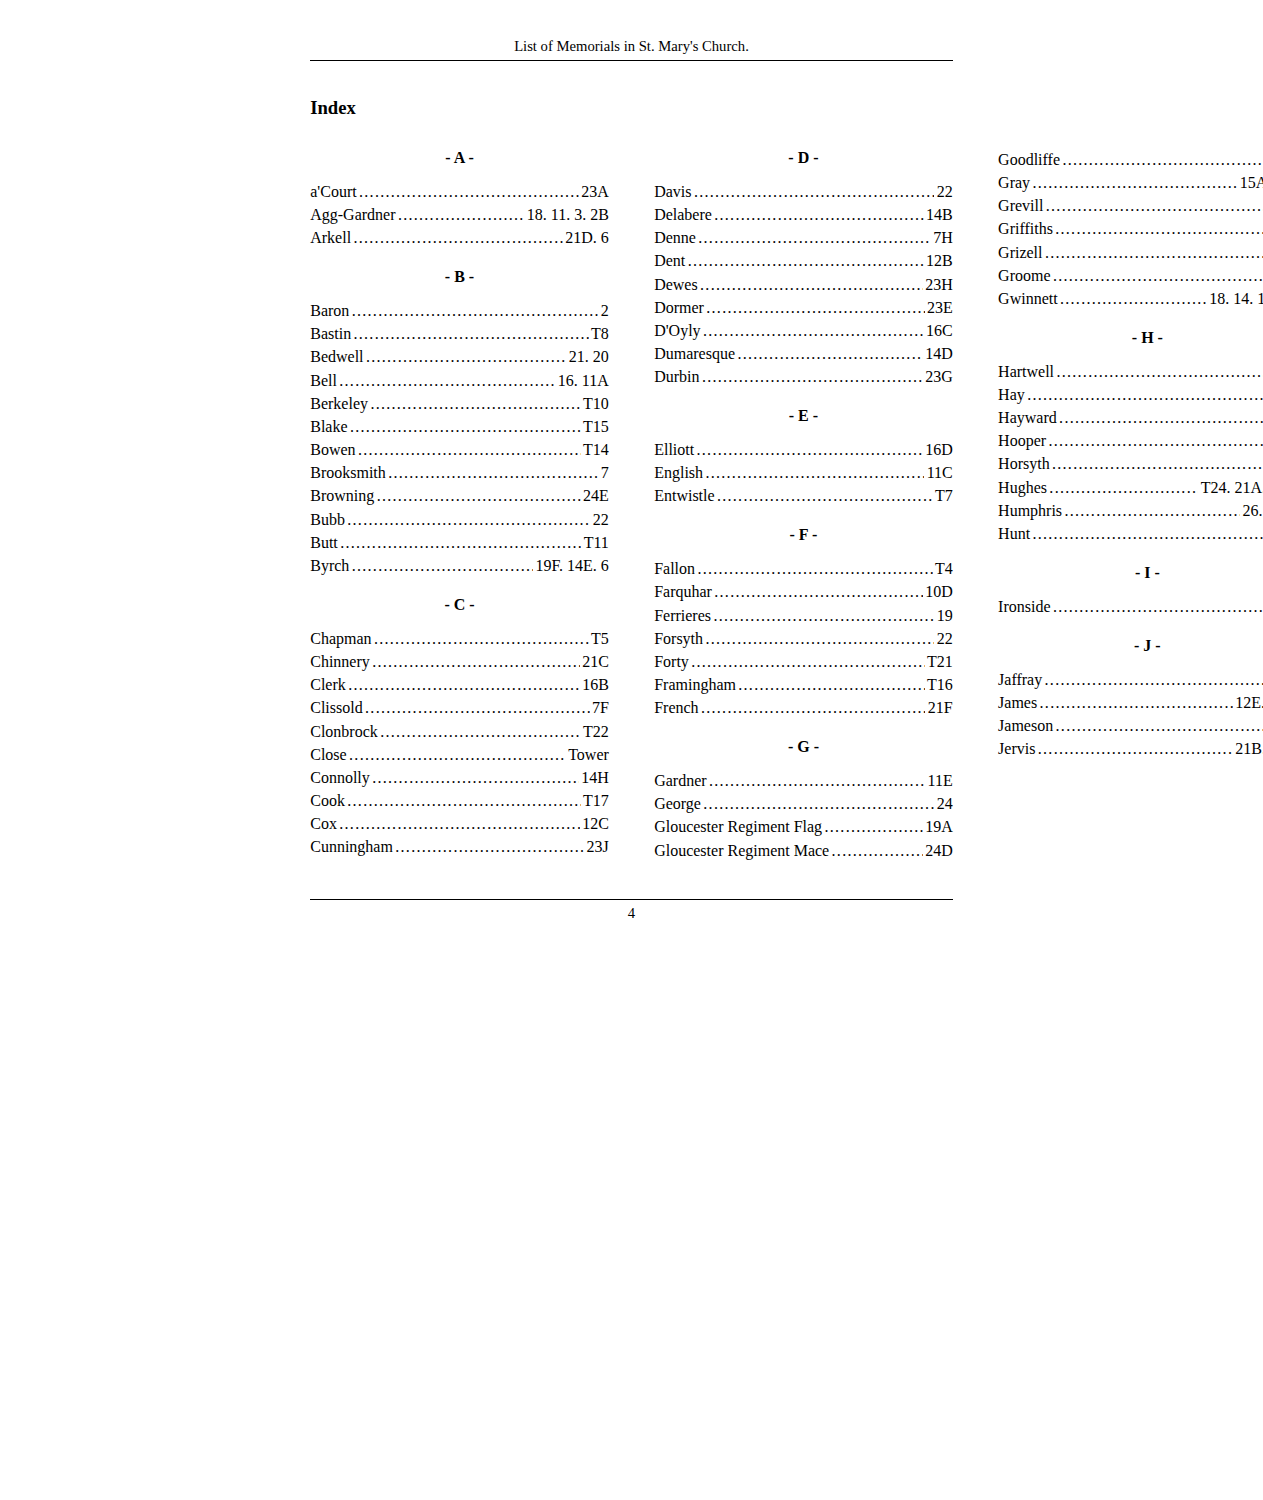List of Memorials in St. Mary's Church.
Index
- A -
a'Court.................................................................................. 23A
Agg-Gardner.................................................................................. 18. 11. 3. 2B
Arkell.................................................................................. 21D. 6
- B -
Baron.................................................................................. 2
Bastin.................................................................................. T8
Bedwell.................................................................................. 21. 20
Bell.................................................................................. 16. 11A
Berkeley.................................................................................. T10
Blake.................................................................................. T15
Bowen.................................................................................. T14
Brooksmith.................................................................................. 7
Browning.................................................................................. 24E
Bubb.................................................................................. 22
Butt.................................................................................. T11
Byrch.................................................................................. 19F. 14E. 6
- C -
Chapman.................................................................................. T5
Chinnery.................................................................................. 21C
Clerk.................................................................................. 16B
Clissold.................................................................................. 7F
Clonbrock.................................................................................. T22
Close.................................................................................. Tower
Connolly.................................................................................. 14H
Cook.................................................................................. T17
Cox.................................................................................. 12C
Cunningham.................................................................................. 23J
- D -
Davis.................................................................................. 22
Delabere.................................................................................. 14B
Denne.................................................................................. 7H
Dent.................................................................................. 12B
Dewes.................................................................................. 23H
Dormer.................................................................................. 23E
D'Oyly.................................................................................. 16C
Dumaresque.................................................................................. 14D
Durbin.................................................................................. 23G
- E -
Elliott.................................................................................. 16D
English.................................................................................. 11C
Entwistle.................................................................................. T7
- F -
Fallon.................................................................................. T4
Farquhar.................................................................................. 10D
Ferrieres.................................................................................. 19
Forsyth.................................................................................. 22
Forty.................................................................................. T21
Framingham.................................................................................. T16
French.................................................................................. 21F
- G -
Gardner.................................................................................. 11E
George.................................................................................. 24
Gloucester Regiment Flag.................................................................................. 19A
Gloucester Regiment Mace.................................................................................. 24D
Goodliffe.................................................................................. T6
Gray.................................................................................. 15A. 14I
Grevill.................................................................................. 24F
Griffiths.................................................................................. 19C
Grizell.................................................................................. T14
Groome.................................................................................. 6
Gwinnett.................................................................................. 18. 14. 11. 10
- H -
Hartwell.................................................................................. 22C
Hay.................................................................................. 14A
Hayward.................................................................................. 23C
Hooper.................................................................................. 6A
Horsyth.................................................................................. 23I
Hughes.................................................................................. T24. 21A. 15C
Humphris.................................................................................. 26. 23M
Hunt.................................................................................. 22D
- I -
Ironside.................................................................................. 22A
- J -
Jaffray.................................................................................. 23B
James.................................................................................. 12E. 10A
Jameson.................................................................................. 23K
Jervis.................................................................................. 21B. 15B
4